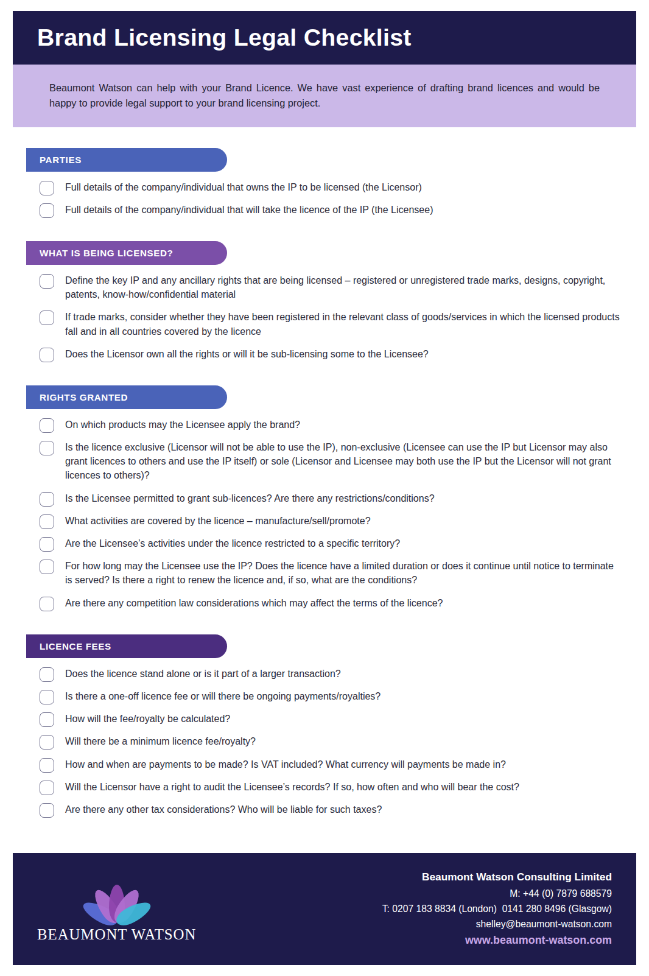Brand Licensing Legal Checklist
Beaumont Watson can help with your Brand Licence. We have vast experience of drafting brand licences and would be happy to provide legal support to your brand licensing project.
PARTIES
Full details of the company/individual that owns the IP to be licensed (the Licensor)
Full details of the company/individual that will take the licence of the IP (the Licensee)
WHAT IS BEING LICENSED?
Define the key IP and any ancillary rights that are being licensed – registered or unregistered trade marks, designs, copyright, patents, know-how/confidential material
If trade marks, consider whether they have been registered in the relevant class of goods/services in which the licensed products fall and in all countries covered by the licence
Does the Licensor own all the rights or will it be sub-licensing some to the Licensee?
RIGHTS GRANTED
On which products may the Licensee apply the brand?
Is the licence exclusive (Licensor will not be able to use the IP), non-exclusive (Licensee can use the IP but Licensor may also grant licences to others and use the IP itself) or sole (Licensor and Licensee may both use the IP but the Licensor will not grant licences to others)?
Is the Licensee permitted to grant sub-licences? Are there any restrictions/conditions?
What activities are covered by the licence – manufacture/sell/promote?
Are the Licensee’s activities under the licence restricted to a specific territory?
For how long may the Licensee use the IP? Does the licence have a limited duration or does it continue until notice to terminate is served? Is there a right to renew the licence and, if so, what are the conditions?
Are there any competition law considerations which may affect the terms of the licence?
LICENCE FEES
Does the licence stand alone or is it part of a larger transaction?
Is there a one-off licence fee or will there be ongoing payments/royalties?
How will the fee/royalty be calculated?
Will there be a minimum licence fee/royalty?
How and when are payments to be made? Is VAT included? What currency will payments be made in?
Will the Licensor have a right to audit the Licensee’s records? If so, how often and who will bear the cost?
Are there any other tax considerations? Who will be liable for such taxes?
BEAUMONT WATSON
Beaumont Watson Consulting Limited
M: +44 (0) 7879 688579
T: 0207 183 8834 (London) 0141 280 8496 (Glasgow)
shelley@beaumont-watson.com
www.beaumont-watson.com